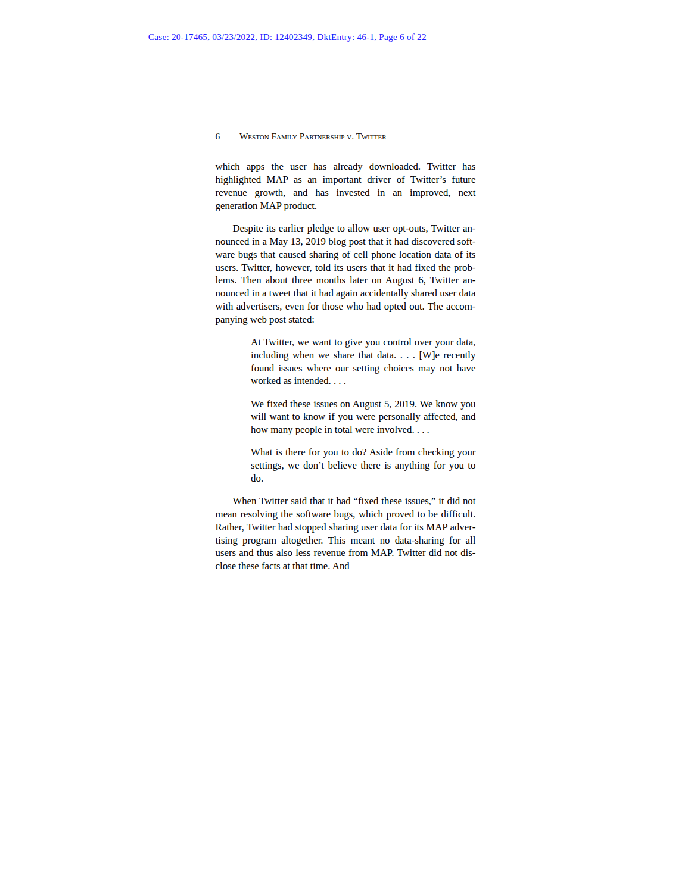Case: 20-17465, 03/23/2022, ID: 12402349, DktEntry: 46-1, Page 6 of 22
6 Weston Family Partnership v. Twitter
which apps the user has already downloaded. Twitter has highlighted MAP as an important driver of Twitter’s future revenue growth, and has invested in an improved, next generation MAP product.
Despite its earlier pledge to allow user opt-outs, Twitter announced in a May 13, 2019 blog post that it had discovered software bugs that caused sharing of cell phone location data of its users. Twitter, however, told its users that it had fixed the problems. Then about three months later on August 6, Twitter announced in a tweet that it had again accidentally shared user data with advertisers, even for those who had opted out. The accompanying web post stated:
At Twitter, we want to give you control over your data, including when we share that data. . . . [W]e recently found issues where our setting choices may not have worked as intended. . . .
We fixed these issues on August 5, 2019. We know you will want to know if you were personally affected, and how many people in total were involved. . . .
What is there for you to do? Aside from checking your settings, we don’t believe there is anything for you to do.
When Twitter said that it had “fixed these issues,” it did not mean resolving the software bugs, which proved to be difficult. Rather, Twitter had stopped sharing user data for its MAP advertising program altogether. This meant no data-sharing for all users and thus also less revenue from MAP. Twitter did not disclose these facts at that time. And